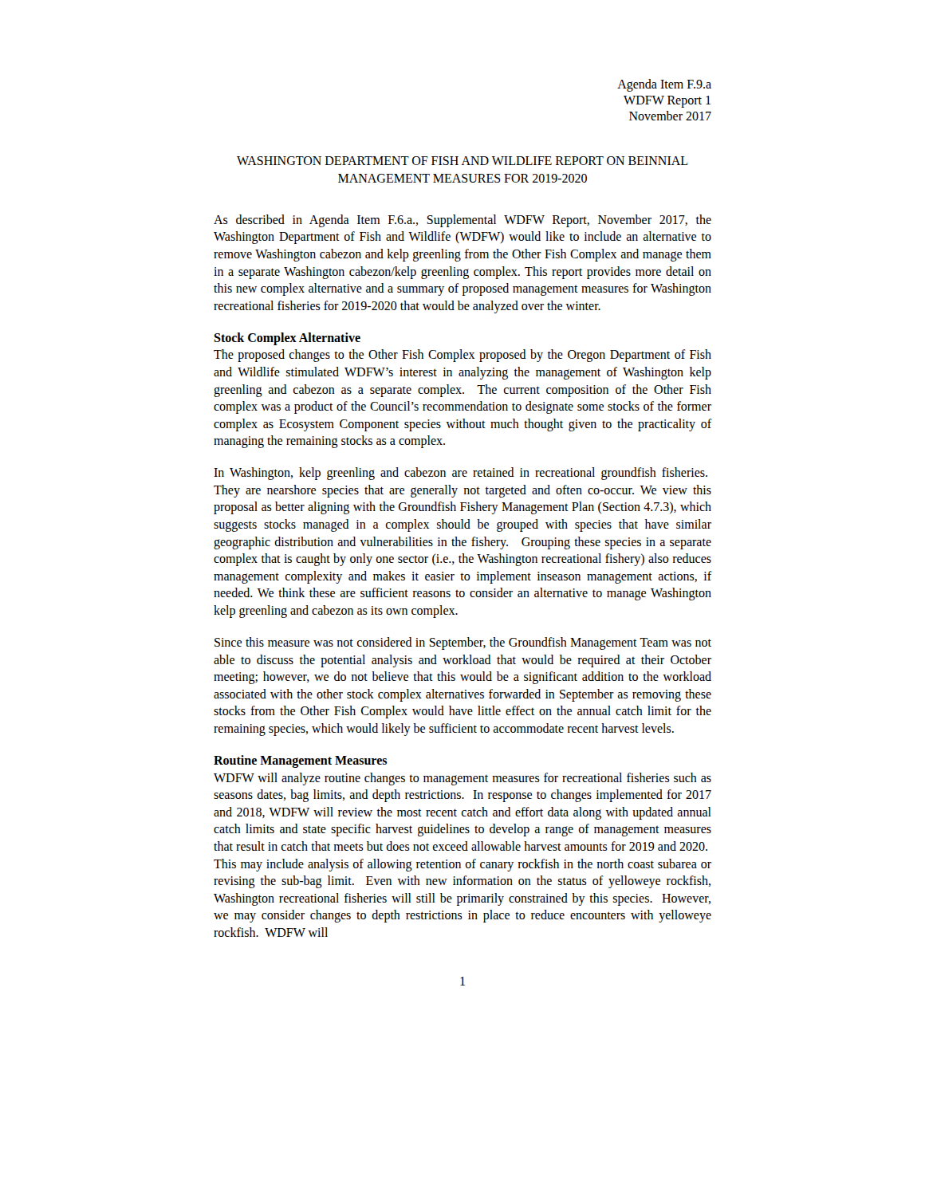Agenda Item F.9.a
WDFW Report 1
November 2017
Washington Department of Fish and Wildlife Report on Beinnial
Management Measures for 2019-2020
As described in Agenda Item F.6.a., Supplemental WDFW Report, November 2017, the Washington Department of Fish and Wildlife (WDFW) would like to include an alternative to remove Washington cabezon and kelp greenling from the Other Fish Complex and manage them in a separate Washington cabezon/kelp greenling complex. This report provides more detail on this new complex alternative and a summary of proposed management measures for Washington recreational fisheries for 2019-2020 that would be analyzed over the winter.
Stock Complex Alternative
The proposed changes to the Other Fish Complex proposed by the Oregon Department of Fish and Wildlife stimulated WDFW’s interest in analyzing the management of Washington kelp greenling and cabezon as a separate complex. The current composition of the Other Fish complex was a product of the Council’s recommendation to designate some stocks of the former complex as Ecosystem Component species without much thought given to the practicality of managing the remaining stocks as a complex.
In Washington, kelp greenling and cabezon are retained in recreational groundfish fisheries. They are nearshore species that are generally not targeted and often co-occur. We view this proposal as better aligning with the Groundfish Fishery Management Plan (Section 4.7.3), which suggests stocks managed in a complex should be grouped with species that have similar geographic distribution and vulnerabilities in the fishery. Grouping these species in a separate complex that is caught by only one sector (i.e., the Washington recreational fishery) also reduces management complexity and makes it easier to implement inseason management actions, if needed. We think these are sufficient reasons to consider an alternative to manage Washington kelp greenling and cabezon as its own complex.
Since this measure was not considered in September, the Groundfish Management Team was not able to discuss the potential analysis and workload that would be required at their October meeting; however, we do not believe that this would be a significant addition to the workload associated with the other stock complex alternatives forwarded in September as removing these stocks from the Other Fish Complex would have little effect on the annual catch limit for the remaining species, which would likely be sufficient to accommodate recent harvest levels.
Routine Management Measures
WDFW will analyze routine changes to management measures for recreational fisheries such as seasons dates, bag limits, and depth restrictions. In response to changes implemented for 2017 and 2018, WDFW will review the most recent catch and effort data along with updated annual catch limits and state specific harvest guidelines to develop a range of management measures that result in catch that meets but does not exceed allowable harvest amounts for 2019 and 2020. This may include analysis of allowing retention of canary rockfish in the north coast subarea or revising the sub-bag limit. Even with new information on the status of yelloweye rockfish, Washington recreational fisheries will still be primarily constrained by this species. However, we may consider changes to depth restrictions in place to reduce encounters with yelloweye rockfish. WDFW will
1